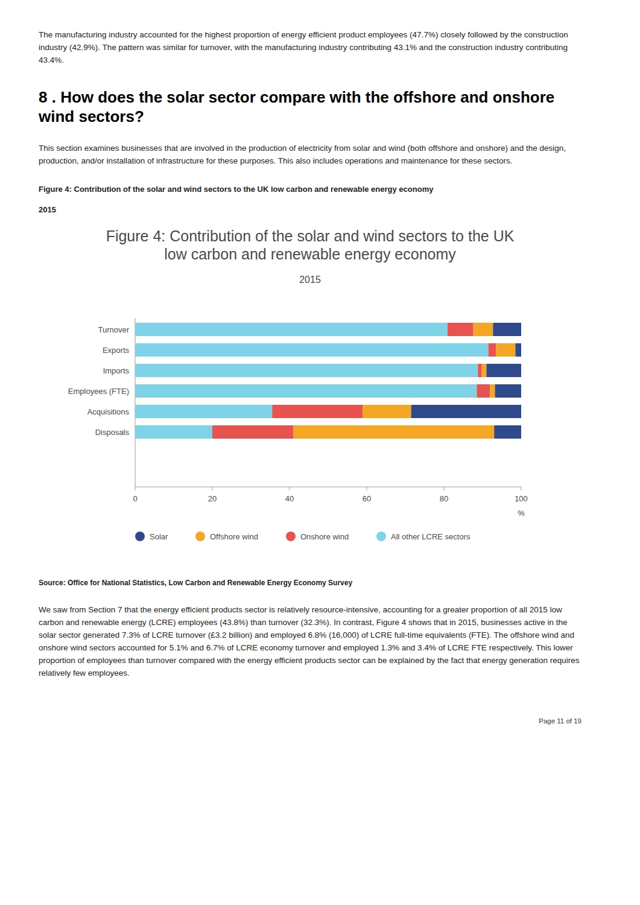The manufacturing industry accounted for the highest proportion of energy efficient product employees (47.7%) closely followed by the construction industry (42.9%). The pattern was similar for turnover, with the manufacturing industry contributing 43.1% and the construction industry contributing 43.4%.
8 . How does the solar sector compare with the offshore and onshore wind sectors?
This section examines businesses that are involved in the production of electricity from solar and wind (both offshore and onshore) and the design, production, and/or installation of infrastructure for these purposes. This also includes operations and maintenance for these sectors.
Figure 4: Contribution of the solar and wind sectors to the UK low carbon and renewable energy economy
2015
Figure 4: Contribution of the solar and wind sectors to the UK
low carbon and renewable energy economy
2015
Turnover Exports Imports Employees (FTE) Acquisitions Disposals 0 20 40 60 80 100 % Solar Offshore wind Onshore wind All other LCRE sectors
Source: Office for National Statistics, Low Carbon and Renewable Energy Economy Survey
We saw from Section 7 that the energy efficient products sector is relatively resource-intensive, accounting for a greater proportion of all 2015 low carbon and renewable energy (LCRE) employees (43.8%) than turnover (32.3%). In contrast, Figure 4 shows that in 2015, businesses active in the solar sector generated 7.3% of LCRE turnover (£3.2 billion) and employed 6.8% (16,000) of LCRE full-time equivalents (FTE). The offshore wind and onshore wind sectors accounted for 5.1% and 6.7% of LCRE economy turnover and employed 1.3% and 3.4% of LCRE FTE respectively. This lower proportion of employees than turnover compared with the energy efficient products sector can be explained by the fact that energy generation requires relatively few employees.
Page 11 of 19